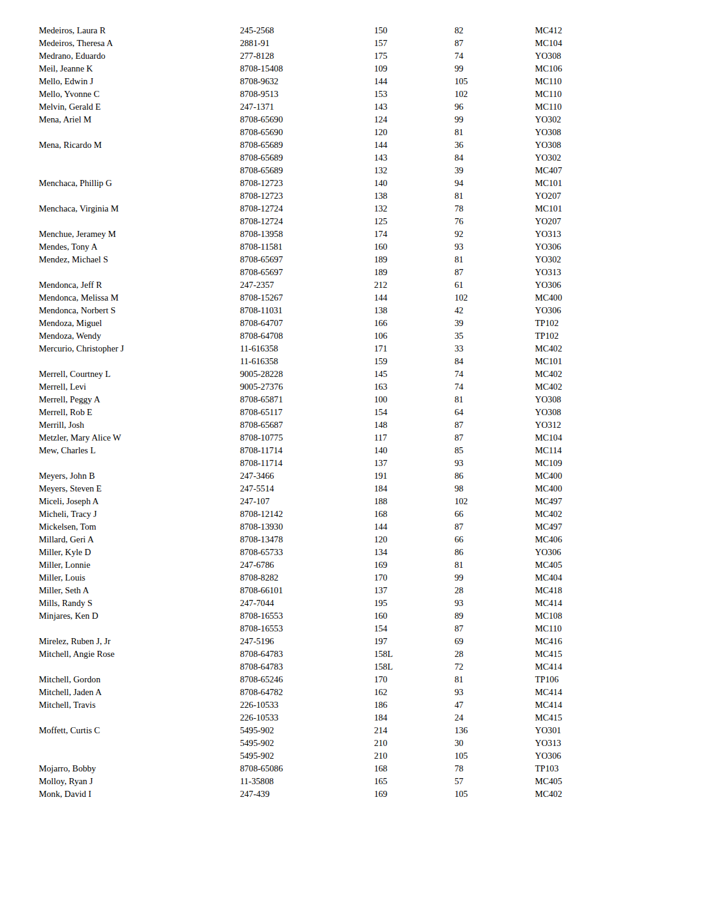| Medeiros, Laura R | 245-2568 | 150 | 82 | MC412 |
| Medeiros, Theresa A | 2881-91 | 157 | 87 | MC104 |
| Medrano, Eduardo | 277-8128 | 175 | 74 | YO308 |
| Meil, Jeanne K | 8708-15408 | 109 | 99 | MC106 |
| Mello, Edwin J | 8708-9632 | 144 | 105 | MC110 |
| Mello, Yvonne C | 8708-9513 | 153 | 102 | MC110 |
| Melvin, Gerald E | 247-1371 | 143 | 96 | MC110 |
| Mena, Ariel M | 8708-65690 | 124 | 99 | YO302 |
| | 8708-65690 | 120 | 81 | YO308 |
| Mena, Ricardo M | 8708-65689 | 144 | 36 | YO308 |
| | 8708-65689 | 143 | 84 | YO302 |
| | 8708-65689 | 132 | 39 | MC407 |
| Menchaca, Phillip G | 8708-12723 | 140 | 94 | MC101 |
| | 8708-12723 | 138 | 81 | YO207 |
| Menchaca, Virginia M | 8708-12724 | 132 | 78 | MC101 |
| | 8708-12724 | 125 | 76 | YO207 |
| Menchue, Jeramey M | 8708-13958 | 174 | 92 | YO313 |
| Mendes, Tony A | 8708-11581 | 160 | 93 | YO306 |
| Mendez, Michael S | 8708-65697 | 189 | 81 | YO302 |
| | 8708-65697 | 189 | 87 | YO313 |
| Mendonca, Jeff R | 247-2357 | 212 | 61 | YO306 |
| Mendonca, Melissa M | 8708-15267 | 144 | 102 | MC400 |
| Mendonca, Norbert S | 8708-11031 | 138 | 42 | YO306 |
| Mendoza, Miguel | 8708-64707 | 166 | 39 | TP102 |
| Mendoza, Wendy | 8708-64708 | 106 | 35 | TP102 |
| Mercurio, Christopher J | 11-616358 | 171 | 33 | MC402 |
| | 11-616358 | 159 | 84 | MC101 |
| Merrell, Courtney L | 9005-28228 | 145 | 74 | MC402 |
| Merrell, Levi | 9005-27376 | 163 | 74 | MC402 |
| Merrell, Peggy A | 8708-65871 | 100 | 81 | YO308 |
| Merrell, Rob E | 8708-65117 | 154 | 64 | YO308 |
| Merrill, Josh | 8708-65687 | 148 | 87 | YO312 |
| Metzler, Mary Alice W | 8708-10775 | 117 | 87 | MC104 |
| Mew, Charles L | 8708-11714 | 140 | 85 | MC114 |
| | 8708-11714 | 137 | 93 | MC109 |
| Meyers, John B | 247-3466 | 191 | 86 | MC400 |
| Meyers, Steven E | 247-5514 | 184 | 98 | MC400 |
| Miceli, Joseph A | 247-107 | 188 | 102 | MC497 |
| Micheli, Tracy J | 8708-12142 | 168 | 66 | MC402 |
| Mickelsen, Tom | 8708-13930 | 144 | 87 | MC497 |
| Millard, Geri A | 8708-13478 | 120 | 66 | MC406 |
| Miller, Kyle D | 8708-65733 | 134 | 86 | YO306 |
| Miller, Lonnie | 247-6786 | 169 | 81 | MC405 |
| Miller, Louis | 8708-8282 | 170 | 99 | MC404 |
| Miller, Seth A | 8708-66101 | 137 | 28 | MC418 |
| Mills, Randy S | 247-7044 | 195 | 93 | MC414 |
| Minjares, Ken D | 8708-16553 | 160 | 89 | MC108 |
| | 8708-16553 | 154 | 87 | MC110 |
| Mirelez, Ruben J, Jr | 247-5196 | 197 | 69 | MC416 |
| Mitchell, Angie Rose | 8708-64783 | 158L | 28 | MC415 |
| | 8708-64783 | 158L | 72 | MC414 |
| Mitchell, Gordon | 8708-65246 | 170 | 81 | TP106 |
| Mitchell, Jaden A | 8708-64782 | 162 | 93 | MC414 |
| Mitchell, Travis | 226-10533 | 186 | 47 | MC414 |
| | 226-10533 | 184 | 24 | MC415 |
| Moffett, Curtis C | 5495-902 | 214 | 136 | YO301 |
| | 5495-902 | 210 | 30 | YO313 |
| | 5495-902 | 210 | 105 | YO306 |
| Mojarro, Bobby | 8708-65086 | 168 | 78 | TP103 |
| Molloy, Ryan J | 11-35808 | 165 | 57 | MC405 |
| Monk, David I | 247-439 | 169 | 105 | MC402 |